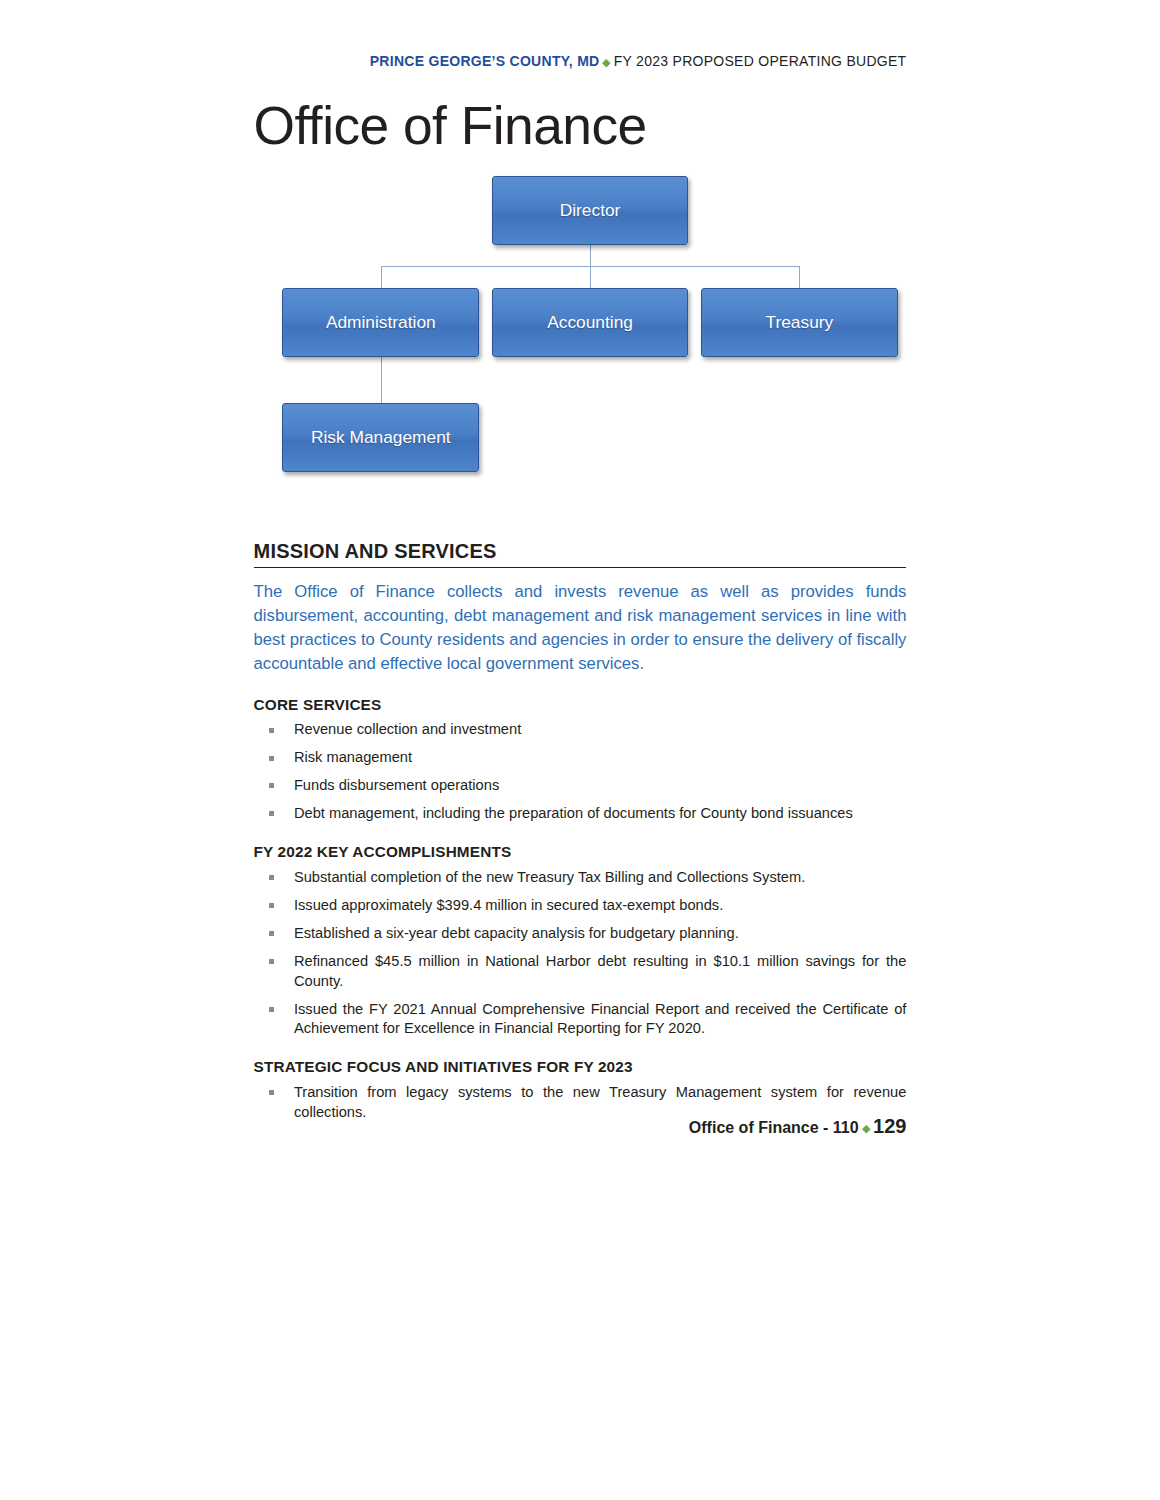PRINCE GEORGE’S COUNTY, MD◆FY 2023 PROPOSED OPERATING BUDGET
Office of Finance
Director
Administration
Accounting
Treasury
Risk Management
MISSION AND SERVICES
The Office of Finance collects and invests revenue as well as provides funds disbursement, accounting, debt management and risk management services in line with best practices to County residents and agencies in order to ensure the delivery of fiscally accountable and effective local government services.
CORE SERVICES
Revenue collection and investment
Risk management
Funds disbursement operations
Debt management, including the preparation of documents for County bond issuances
FY 2022 KEY ACCOMPLISHMENTS
Substantial completion of the new Treasury Tax Billing and Collections System.
Issued approximately $399.4 million in secured tax-exempt bonds.
Established a six-year debt capacity analysis for budgetary planning.
Refinanced $45.5 million in National Harbor debt resulting in $10.1 million savings for the County.
Issued the FY 2021 Annual Comprehensive Financial Report and received the Certificate of Achievement for Excellence in Financial Reporting for FY 2020.
STRATEGIC FOCUS AND INITIATIVES FOR FY 2023
Transition from legacy systems to the new Treasury Management system for revenue collections.
Office of Finance - 110◆129